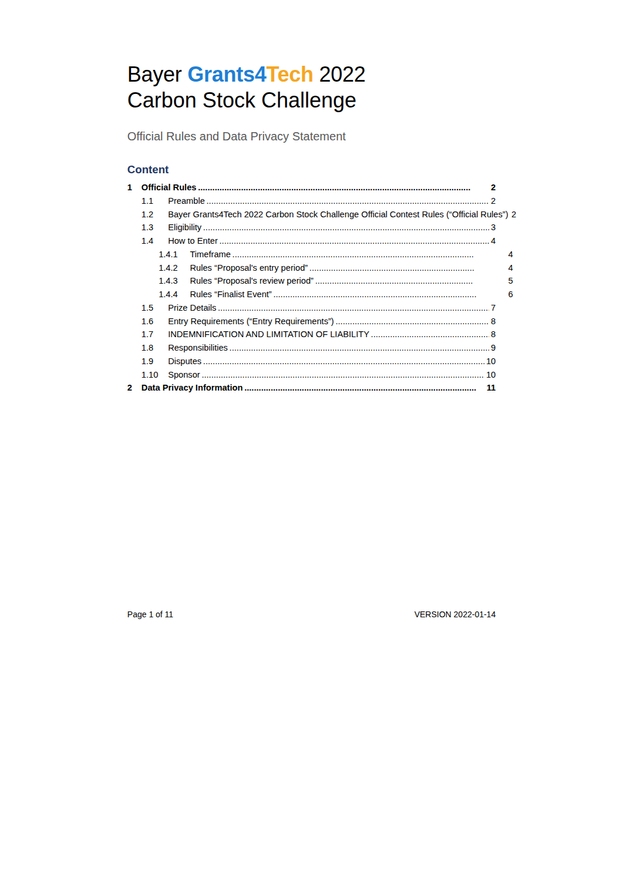Bayer Grants 4 Tech 2022
Carbon Stock Challenge
Official Rules and Data Privacy Statement
Content
1 Official Rules .................................................................................................................. 2
1.1 Preamble ......................................................................................................................... 2
1.2 Bayer Grants4Tech 2022 Carbon Stock Challenge Official Contest Rules (“Official Rules”) ... 2
1.3 Eligibility .......................................................................................................................... 3
1.4 How to Enter ................................................................................................................... 4
1.4.1 Timeframe ..................................................................................................... 4
1.4.2 Rules “Proposal's entry period” ..................................................................... 4
1.4.3 Rules “Proposal's review period” .................................................................. 5
1.4.4 Rules “Finalist Event” ..................................................................................... 6
1.5 Prize Details .................................................................................................................... 7
1.6 Entry Requirements (“Entry Requirements”) ......................................................................... 8
1.7 INDEMNIFICATION AND LIMITATION OF LIABILITY ............................................................... 8
1.8 Responsibilities .............................................................................................................. 9
1.9 Disputes ......................................................................................................................... 10
1.10 Sponsor .......................................................................................................................... 10
2 Data Privacy Information ................................................................................................. 11
Page 1 of 11 VERSION 2022-01-14